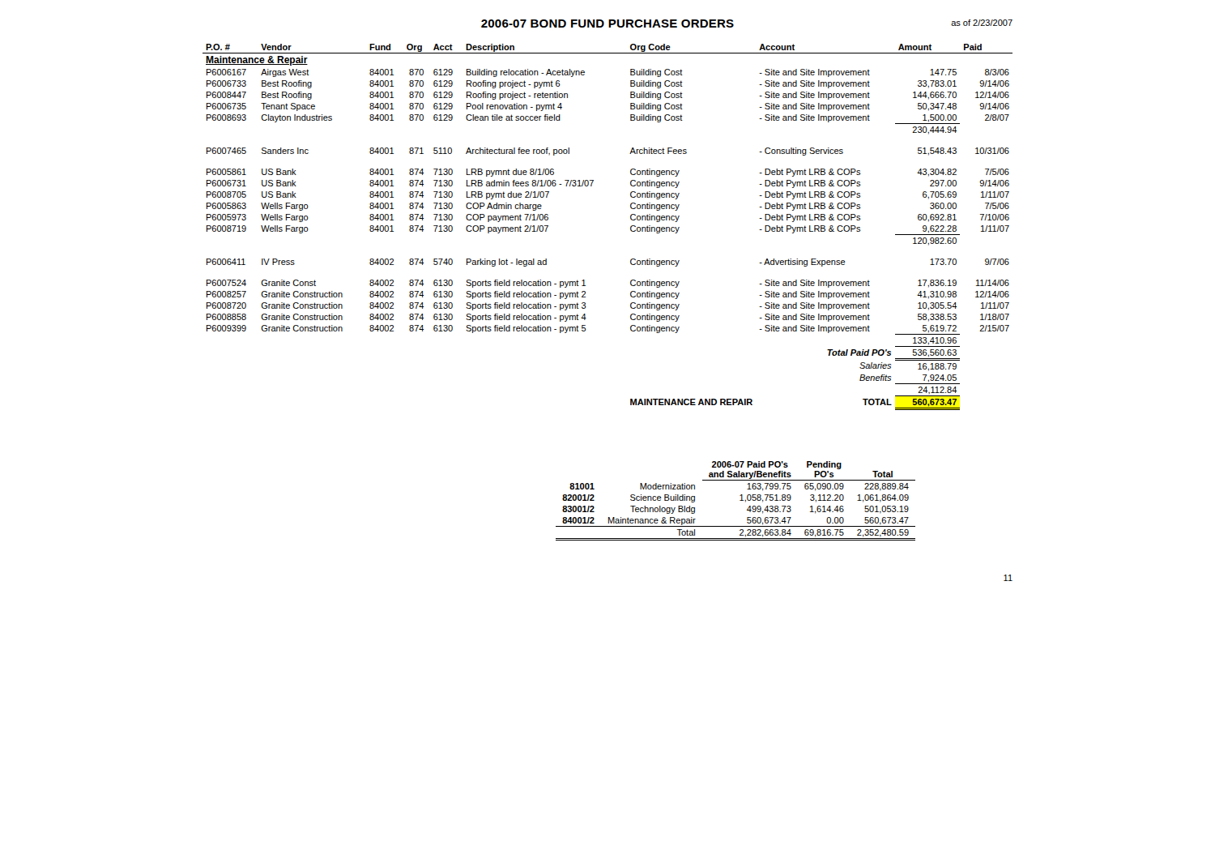as of 2/23/2007
2006-07 BOND FUND PURCHASE ORDERS
| P.O. # | Vendor | Fund | Org | Acct | Description | Org Code | Account | Amount | Paid |
| --- | --- | --- | --- | --- | --- | --- | --- | --- | --- |
| Maintenance & Repair |
| P6006167 | Airgas West | 84001 | 870 | 6129 | Building relocation - Acetalyne | Building Cost | - Site and Site Improvement | 147.75 | 8/3/06 |
| P6006733 | Best Roofing | 84001 | 870 | 6129 | Roofing project - pymt 6 | Building Cost | - Site and Site Improvement | 33,783.01 | 9/14/06 |
| P6008447 | Best Roofing | 84001 | 870 | 6129 | Roofing project - retention | Building Cost | - Site and Site Improvement | 144,666.70 | 12/14/06 |
| P6006735 | Tenant Space | 84001 | 870 | 6129 | Pool renovation - pymt 4 | Building Cost | - Site and Site Improvement | 50,347.48 | 9/14/06 |
| P6008693 | Clayton Industries | 84001 | 870 | 6129 | Clean tile at soccer field | Building Cost | - Site and Site Improvement | 1,500.00 | 2/8/07 |
| | 230,444.94 | |
| P6007465 | Sanders Inc | 84001 | 871 | 5110 | Architectural fee roof, pool | Architect Fees | - Consulting Services | 51,548.43 | 10/31/06 |
| P6005861 | US Bank | 84001 | 874 | 7130 | LRB pymnt due 8/1/06 | Contingency | - Debt Pymt LRB & COPs | 43,304.82 | 7/5/06 |
| P6006731 | US Bank | 84001 | 874 | 7130 | LRB admin fees 8/1/06 - 7/31/07 | Contingency | - Debt Pymt LRB & COPs | 297.00 | 9/14/06 |
| P6008705 | US Bank | 84001 | 874 | 7130 | LRB pymt due 2/1/07 | Contingency | - Debt Pymt LRB & COPs | 6,705.69 | 1/11/07 |
| P6005863 | Wells Fargo | 84001 | 874 | 7130 | COP Admin charge | Contingency | - Debt Pymt LRB & COPs | 360.00 | 7/5/06 |
| P6005973 | Wells Fargo | 84001 | 874 | 7130 | COP payment 7/1/06 | Contingency | - Debt Pymt LRB & COPs | 60,692.81 | 7/10/06 |
| P6008719 | Wells Fargo | 84001 | 874 | 7130 | COP payment 2/1/07 | Contingency | - Debt Pymt LRB & COPs | 9,622.28 | 1/11/07 |
| | 120,982.60 | |
| P6006411 | IV Press | 84002 | 874 | 5740 | Parking lot - legal ad | Contingency | - Advertising Expense | 173.70 | 9/7/06 |
| P6007524 | Granite Const | 84002 | 874 | 6130 | Sports field relocation - pymt 1 | Contingency | - Site and Site Improvement | 17,836.19 | 11/14/06 |
| P6008257 | Granite Construction | 84002 | 874 | 6130 | Sports field relocation - pymt 2 | Contingency | - Site and Site Improvement | 41,310.98 | 12/14/06 |
| P6008720 | Granite Construction | 84002 | 874 | 6130 | Sports field relocation - pymt 3 | Contingency | - Site and Site Improvement | 10,305.54 | 1/11/07 |
| P6008858 | Granite Construction | 84002 | 874 | 6130 | Sports field relocation - pymt 4 | Contingency | - Site and Site Improvement | 58,338.53 | 1/18/07 |
| P6009399 | Granite Construction | 84002 | 874 | 6130 | Sports field relocation - pymt 5 | Contingency | - Site and Site Improvement | 5,619.72 | 2/15/07 |
| | 133,410.96 | |
| Total Paid PO's | 536,560.63 | |
| Salaries | 16,188.79 | |
| Benefits | 7,924.05 | |
| | 24,112.84 | |
| | MAINTENANCE AND REPAIR | TOTAL | 560,673.47 | |
| | | 2006-07 Paid PO's and Salary/Benefits | Pending PO's | Total |
| --- | --- | --- | --- | --- |
| 81001 | Modernization | 163,799.75 | 65,090.09 | 228,889.84 |
| 82001/2 | Science Building | 1,058,751.89 | 3,112.20 | 1,061,864.09 |
| 83001/2 | Technology Bldg | 499,438.73 | 1,614.46 | 501,053.19 |
| 84001/2 | Maintenance & Repair | 560,673.47 | 0.00 | 560,673.47 |
| | Total | 2,282,663.84 | 69,816.75 | 2,352,480.59 |
11